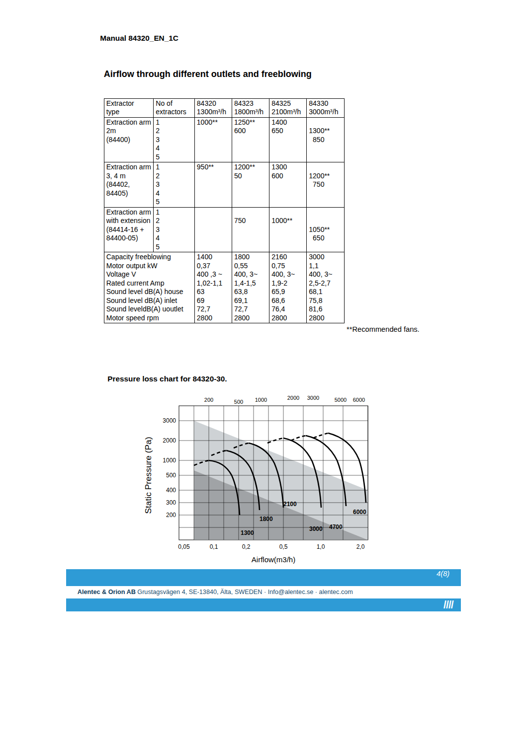Manual 84320_EN_1C
Airflow through different outlets and freeblowing
| Extractor type | No of extractors | 84320 1300m³/h | 84323 1800m³/h | 84325 2100m³/h | 84330 3000m³/h |
| Extraction arm 2m (84400) | 1 2 3 4 5 | 1000** | 1250** 600 | 1400 650 | 1300** 850 |
| Extraction arm 3, 4 m (84402, 84405) | 1 2 3 4 5 | 950** | 1200** 50 | 1300 600 | 1200** 750 |
| Extraction arm with extension (84414-16 + 84400-05) | 1 2 3 4 5 | | 750 | 1000** | 1050** 650 |
| Capacity freeblowing Motor output kW Voltage V Rated current Amp Sound level dB(A) house Sound level dB(A) inlet Sound leveldB(A) uoutlet Motor speed rpm | 1400 0,37 400 ,3 ~ 1,02-1,1 63 69 72,7 2800 | 1800 0,55 400, 3~ 1,4-1,5 63,8 69,1 72,7 2800 | 2160 0,75 400, 3~ 1,9-2 65,9 68,6 76,4 2800 | 3000 1,1 400, 3~ 2,5-2,7 68,1 75,8 81,6 2800 |
**Recommended fans.
Pressure loss chart for 84320-30.
200 500 1000 2000 3000 5000 6000 3000 2000 1000 500 400 300 200 Static Pressure (Pa) 0,05 0,1 0,2 0,5 1,0 2,0 Airflow(m3/h) 1300 1800 2100 3000 4700 6000
Recommended working range
Critical zone
Fans unsuitable
4(8)
Alentec & Orion AB Grustagsvägen 4, SE-13840, Älta, SWEDEN · Info@alentec.se · alentec.com
////